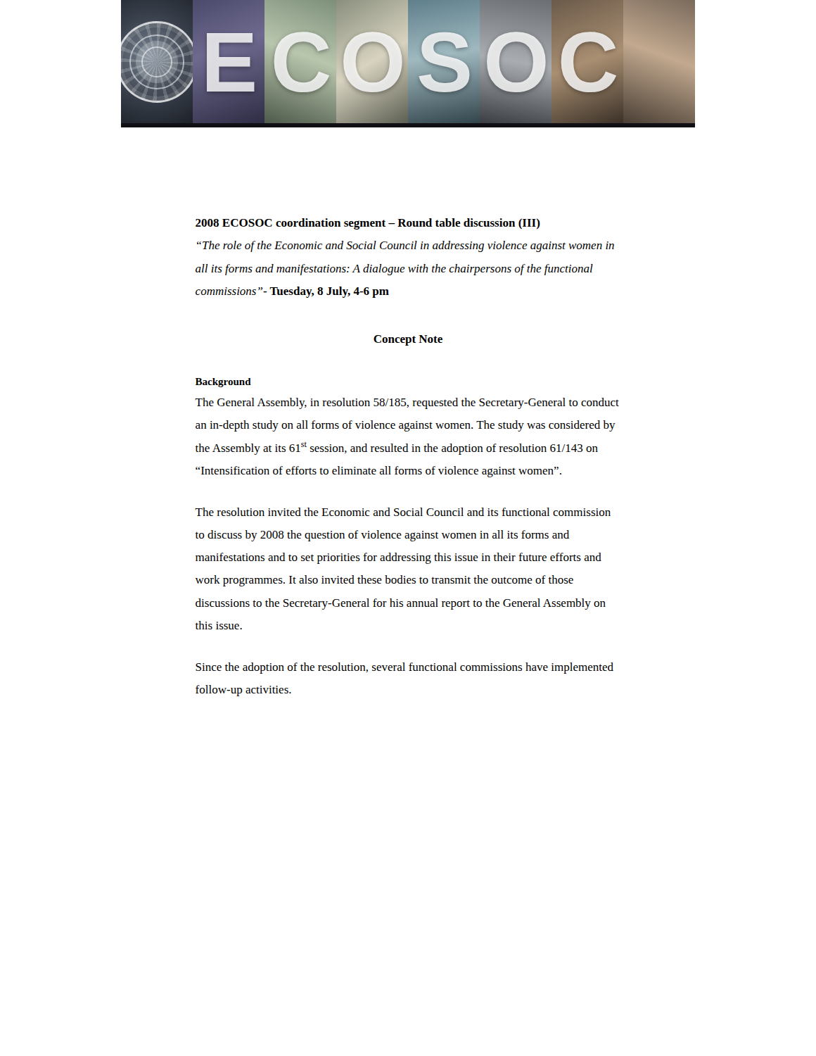E
C
O
S
O
C
2008 ECOSOC coordination segment – Round table discussion (III)
“The role of the Economic and Social Council in addressing violence against women in all its forms and manifestations: A dialogue with the chairpersons of the functional commissions”- Tuesday, 8 July, 4-6 pm
Concept Note
Background
The General Assembly, in resolution 58/185, requested the Secretary-General to conduct an in-depth study on all forms of violence against women. The study was considered by the Assembly at its 61st session, and resulted in the adoption of resolution 61/143 on “Intensification of efforts to eliminate all forms of violence against women”.
The resolution invited the Economic and Social Council and its functional commission to discuss by 2008 the question of violence against women in all its forms and manifestations and to set priorities for addressing this issue in their future efforts and work programmes. It also invited these bodies to transmit the outcome of those discussions to the Secretary-General for his annual report to the General Assembly on this issue.
Since the adoption of the resolution, several functional commissions have implemented follow-up activities.